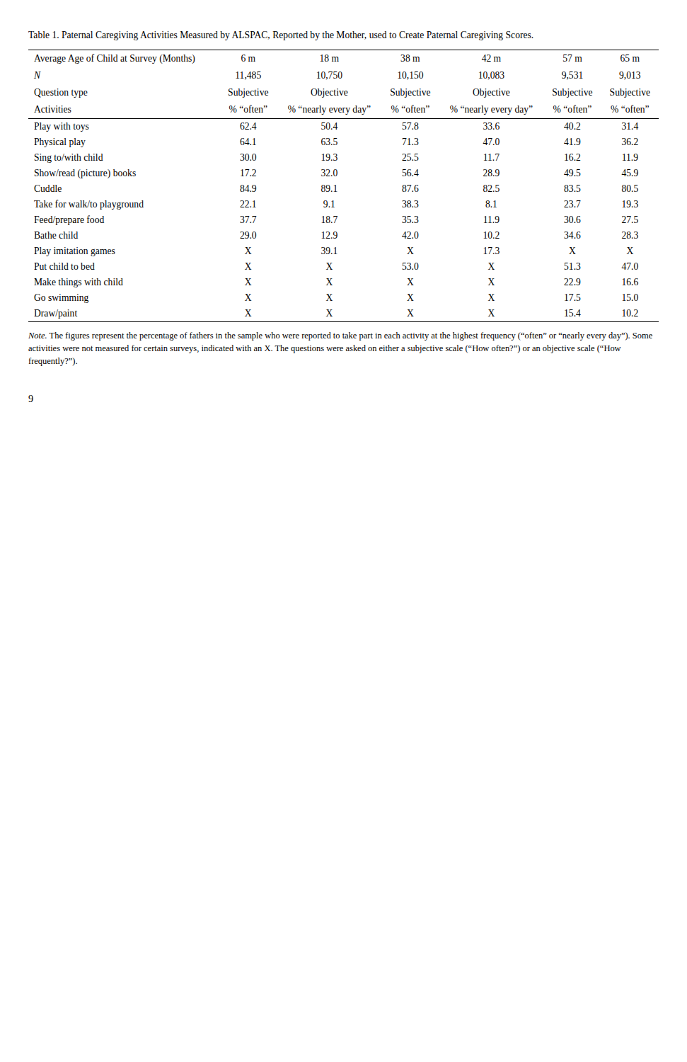Table 1. Paternal Caregiving Activities Measured by ALSPAC, Reported by the Mother, used to Create Paternal Caregiving Scores.
| Average Age of Child at Survey (Months) | 6 m | 18 m | 38 m | 42 m | 57 m | 65 m |
| --- | --- | --- | --- | --- | --- | --- |
| N | 11,485 | 10,750 | 10,150 | 10,083 | 9,531 | 9,013 |
| Question type | Subjective | Objective | Subjective | Objective | Subjective | Subjective |
| Activities | % “often” | % “nearly every day” | % “often” | % “nearly every day” | % “often” | % “often” |
| Play with toys | 62.4 | 50.4 | 57.8 | 33.6 | 40.2 | 31.4 |
| Physical play | 64.1 | 63.5 | 71.3 | 47.0 | 41.9 | 36.2 |
| Sing to/with child | 30.0 | 19.3 | 25.5 | 11.7 | 16.2 | 11.9 |
| Show/read (picture) books | 17.2 | 32.0 | 56.4 | 28.9 | 49.5 | 45.9 |
| Cuddle | 84.9 | 89.1 | 87.6 | 82.5 | 83.5 | 80.5 |
| Take for walk/to playground | 22.1 | 9.1 | 38.3 | 8.1 | 23.7 | 19.3 |
| Feed/prepare food | 37.7 | 18.7 | 35.3 | 11.9 | 30.6 | 27.5 |
| Bathe child | 29.0 | 12.9 | 42.0 | 10.2 | 34.6 | 28.3 |
| Play imitation games | X | 39.1 | X | 17.3 | X | X |
| Put child to bed | X | X | 53.0 | X | 51.3 | 47.0 |
| Make things with child | X | X | X | X | 22.9 | 16.6 |
| Go swimming | X | X | X | X | 17.5 | 15.0 |
| Draw/paint | X | X | X | X | 15.4 | 10.2 |
Note. The figures represent the percentage of fathers in the sample who were reported to take part in each activity at the highest frequency (“often” or “nearly every day”). Some activities were not measured for certain surveys, indicated with an X. The questions were asked on either a subjective scale (“How often?”) or an objective scale (“How frequently?”).
9